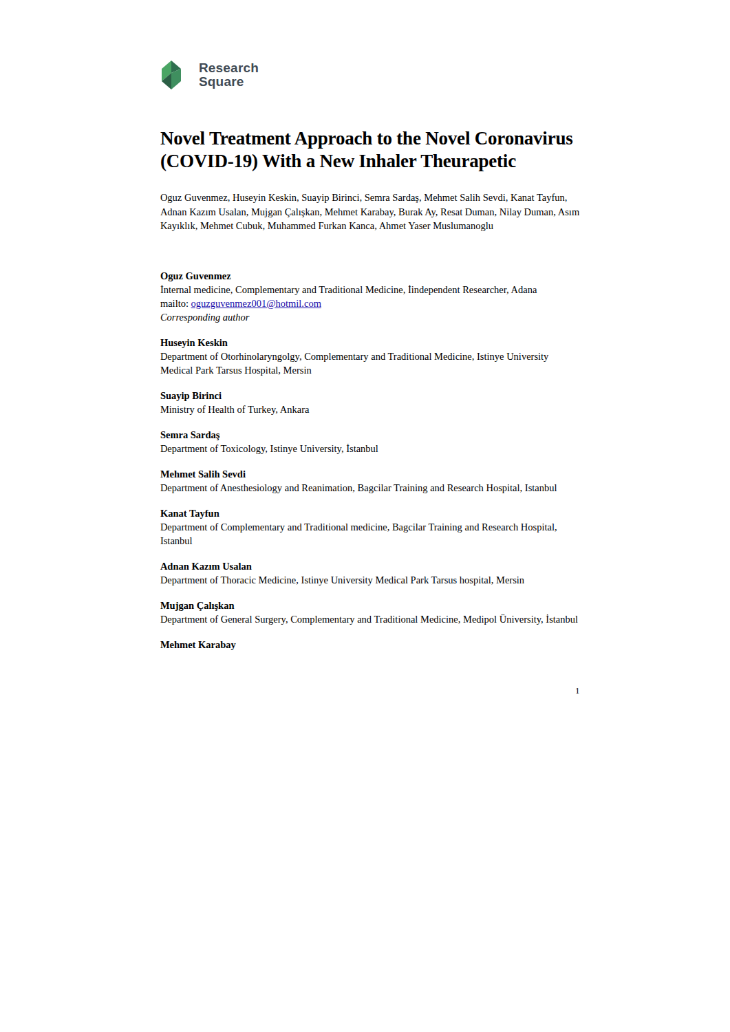Research
Square
Novel Treatment Approach to the Novel Coronavirus (COVID-19) With a New Inhaler Theurapetic
Oguz Guvenmez, Huseyin Keskin, Suayip Birinci, Semra Sardaş, Mehmet Salih Sevdi, Kanat Tayfun, Adnan Kazım Usalan, Mujgan Çalışkan, Mehmet Karabay, Burak Ay, Resat Duman, Nilay Duman, Asım Kayıklık, Mehmet Cubuk, Muhammed Furkan Kanca, Ahmet Yaser Muslumanoglu
Oguz Guvenmez İnternal medicine, Complementary and Traditional Medicine, İindependent Researcher, Adana mailto: oguzguvenmez001@hotmil.com Corresponding author
Huseyin Keskin Department of Otorhinolaryngolgy, Complementary and Traditional Medicine, Istinye University Medical Park Tarsus Hospital, Mersin
Suayip Birinci Ministry of Health of Turkey, Ankara
Semra Sardaş Department of Toxicology, Istinye University, İstanbul
Mehmet Salih Sevdi Department of Anesthesiology and Reanimation, Bagcilar Training and Research Hospital, Istanbul
Kanat Tayfun Department of Complementary and Traditional medicine, Bagcilar Training and Research Hospital, Istanbul
Adnan Kazım Usalan Department of Thoracic Medicine, Istinye University Medical Park Tarsus hospital, Mersin
Mujgan Çalışkan Department of General Surgery, Complementary and Traditional Medicine, Medipol Üniversity, İstanbul
Mehmet Karabay
1